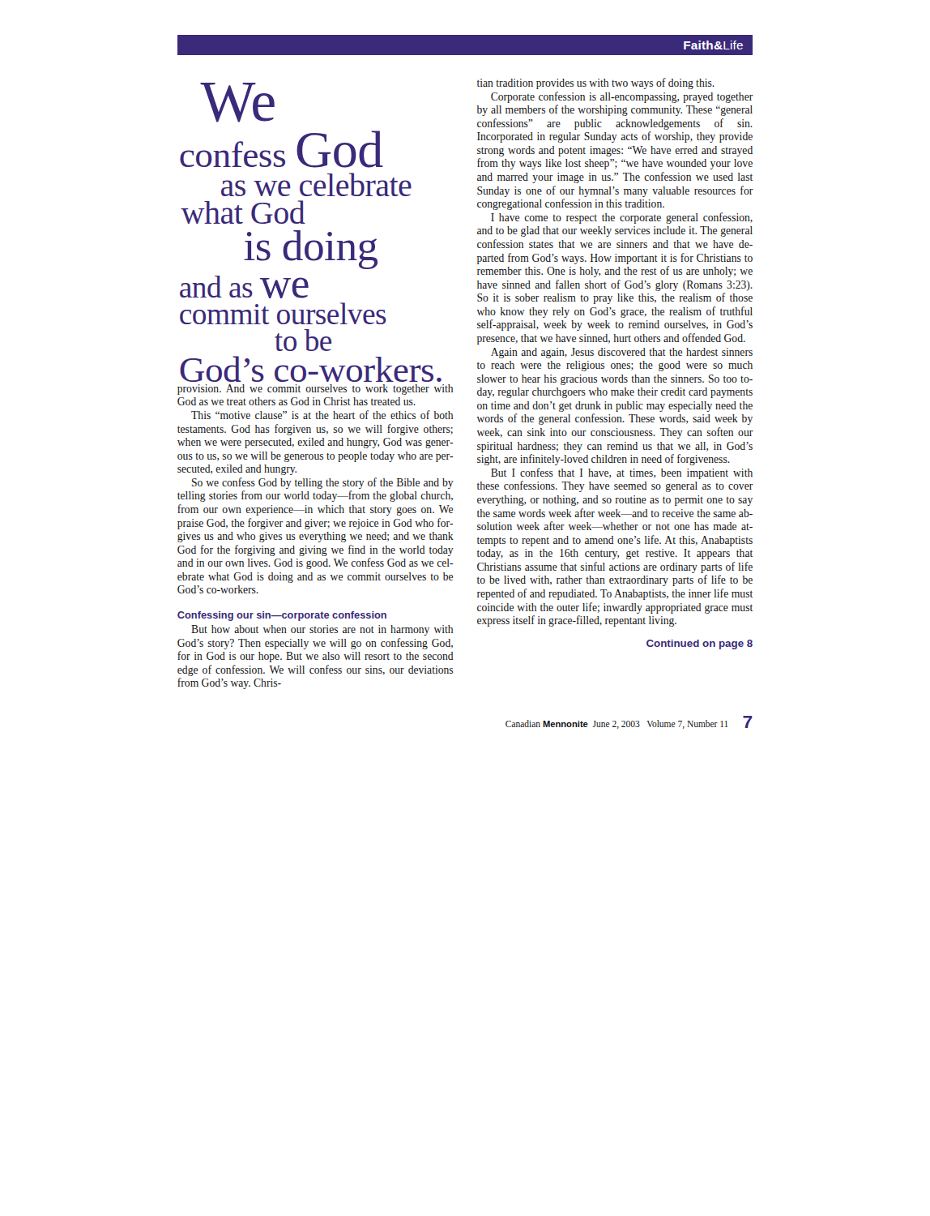Faith&Life
We confess God as we celebrate what God is doing and as we commit ourselves to be God’s co-workers.
provision. And we commit ourselves to work together with God as we treat others as God in Christ has treated us.
This “motive clause” is at the heart of the ethics of both testaments. God has forgiven us, so we will forgive others; when we were persecuted, exiled and hungry, God was generous to us, so we will be generous to people today who are persecuted, exiled and hungry.
So we confess God by telling the story of the Bible and by telling stories from our world today—from the global church, from our own experience—in which that story goes on. We praise God, the forgiver and giver; we rejoice in God who forgives us and who gives us everything we need; and we thank God for the forgiving and giving we find in the world today and in our own lives. God is good. We confess God as we celebrate what God is doing and as we commit ourselves to be God’s co-workers.
Confessing our sin—corporate confession
But how about when our stories are not in harmony with God’s story? Then especially we will go on confessing God, for in God is our hope. But we also will resort to the second edge of confession. We will confess our sins, our deviations from God’s way. Chris-
tian tradition provides us with two ways of doing this.
Corporate confession is all-encompassing, prayed together by all members of the worshiping community. These “general confessions” are public acknowledgements of sin. Incorporated in regular Sunday acts of worship, they provide strong words and potent images: “We have erred and strayed from thy ways like lost sheep”; “we have wounded your love and marred your image in us.” The confession we used last Sunday is one of our hymnal’s many valuable resources for congregational confession in this tradition.
I have come to respect the corporate general confession, and to be glad that our weekly services include it. The general confession states that we are sinners and that we have departed from God’s ways. How important it is for Christians to remember this. One is holy, and the rest of us are unholy; we have sinned and fallen short of God’s glory (Romans 3:23). So it is sober realism to pray like this, the realism of those who know they rely on God’s grace, the realism of truthful self-appraisal, week by week to remind ourselves, in God’s presence, that we have sinned, hurt others and offended God.
Again and again, Jesus discovered that the hardest sinners to reach were the religious ones; the good were so much slower to hear his gracious words than the sinners. So too today, regular churchgoers who make their credit card payments on time and don’t get drunk in public may especially need the words of the general confession. These words, said week by week, can sink into our consciousness. They can soften our spiritual hardness; they can remind us that we all, in God’s sight, are infinitely-loved children in need of forgiveness.
But I confess that I have, at times, been impatient with these confessions. They have seemed so general as to cover everything, or nothing, and so routine as to permit one to say the same words week after week—and to receive the same absolution week after week—whether or not one has made attempts to repent and to amend one’s life. At this, Anabaptists today, as in the 16th century, get restive. It appears that Christians assume that sinful actions are ordinary parts of life to be lived with, rather than extraordinary parts of life to be repented of and repudiated. To Anabaptists, the inner life must coincide with the outer life; inwardly appropriated grace must express itself in grace-filled, repentant living.
Continued on page 8
Canadian Mennonite June 2, 2003 Volume 7, Number 11
7